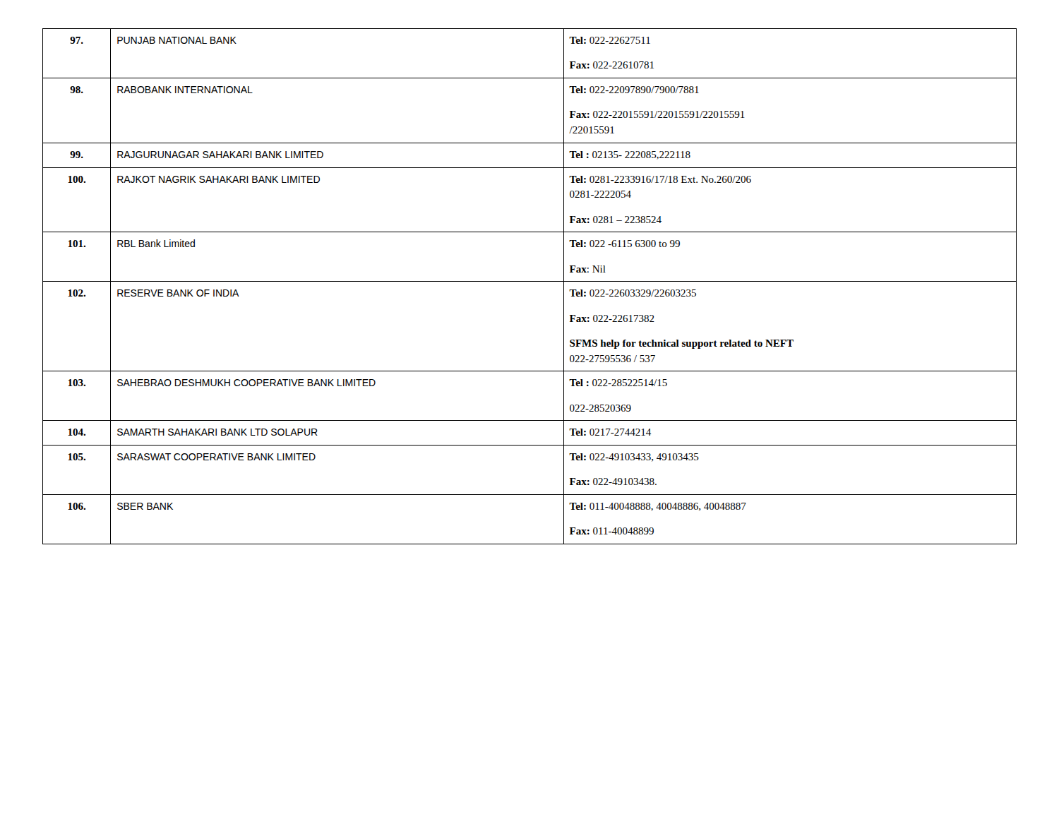| 97. | PUNJAB NATIONAL BANK | Tel: 022-22627511 Fax: 022-22610781 |
| 98. | RABOBANK INTERNATIONAL | Tel: 022-22097890/7900/7881 Fax: 022-22015591/22015591/22015591 /22015591 |
| 99. | RAJGURUNAGAR SAHAKARI BANK LIMITED | Tel : 02135- 222085,222118 |
| 100. | RAJKOT NAGRIK SAHAKARI BANK LIMITED | Tel: 0281-2233916/17/18 Ext. No.260/206 0281-2222054 Fax: 0281 – 2238524 |
| 101. | RBL Bank Limited | Tel: 022 -6115 6300 to 99 Fax : Nil |
| 102. | RESERVE BANK OF INDIA | Tel: 022-22603329/22603235 Fax: 022-22617382 SFMS help for technical support related to NEFT 022-27595536 / 537 |
| 103. | SAHEBRAO DESHMUKH COOPERATIVE BANK LIMITED | Tel : 022-28522514/15 022-28520369 |
| 104. | SAMARTH SAHAKARI BANK LTD SOLAPUR | Tel: 0217-2744214 |
| 105. | SARASWAT COOPERATIVE BANK LIMITED | Tel: 022-49103433, 49103435 Fax: 022-49103438. |
| 106. | SBER BANK | Tel: 011-40048888, 40048886, 40048887 Fax: 011-40048899 |